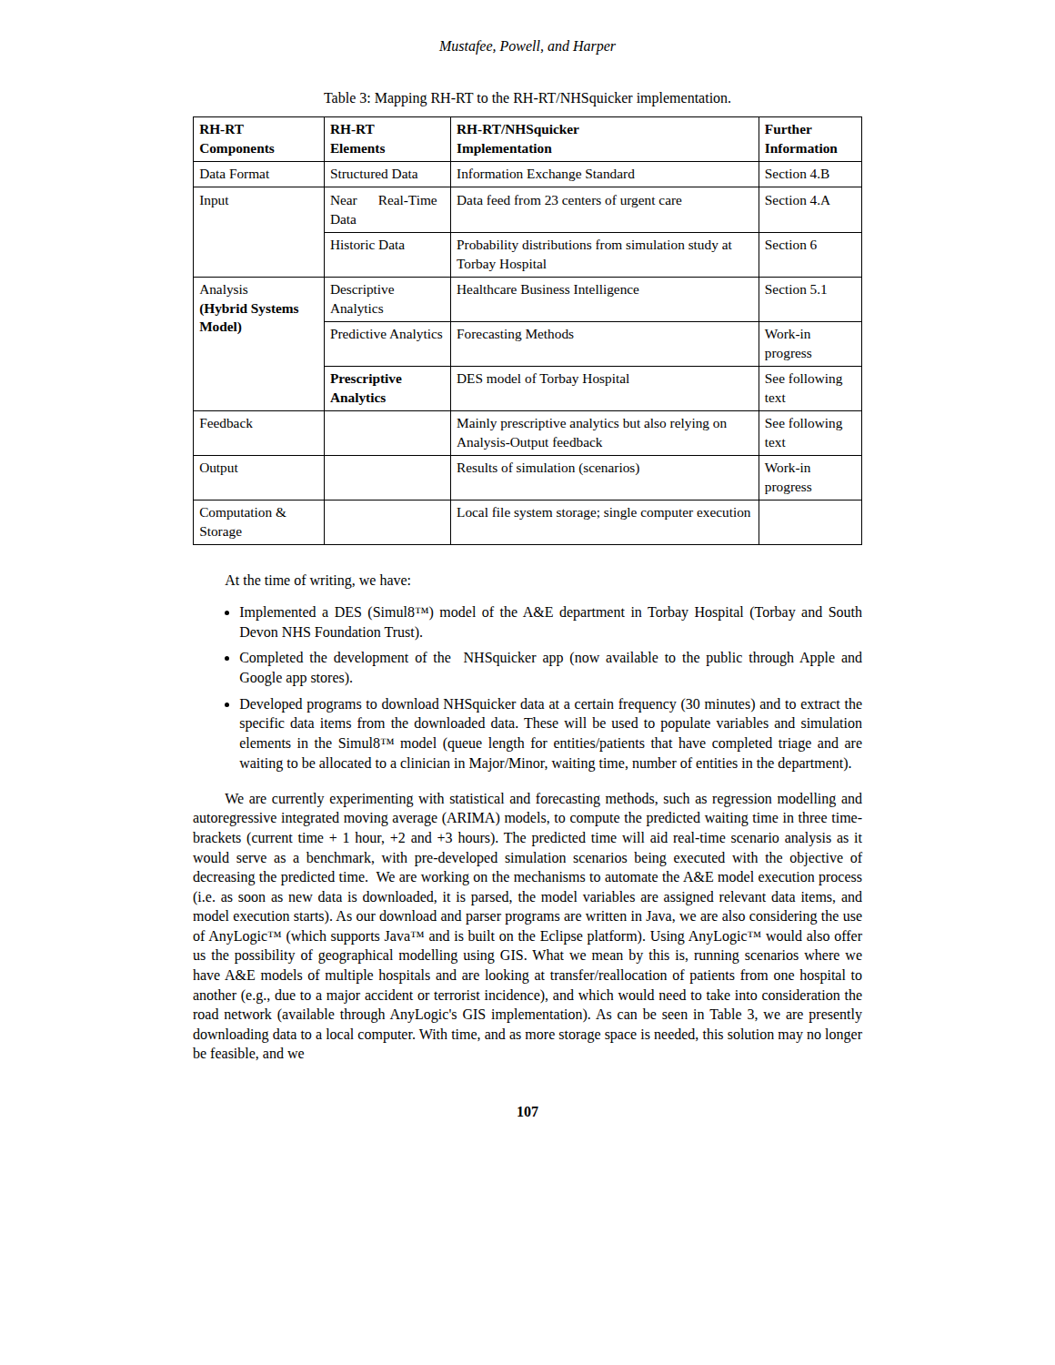Mustafee, Powell, and Harper
Table 3: Mapping RH-RT to the RH-RT/NHSquicker implementation.
| RH-RT Components | RH-RT Elements | RH-RT/NHSquicker Implementation | Further Information |
| --- | --- | --- | --- |
| Data Format | Structured Data | Information Exchange Standard | Section 4.B |
| Input | Near Real-Time Data | Data feed from 23 centers of urgent care | Section 4.A |
| Historic Data | Probability distributions from simulation study at Torbay Hospital | Section 6 |
| Analysis (Hybrid Systems Model) | Descriptive Analytics | Healthcare Business Intelligence | Section 5.1 |
| Predictive Analytics | Forecasting Methods | Work-in progress |
| Prescriptive Analytics | DES model of Torbay Hospital | See following text |
| Feedback | | Mainly prescriptive analytics but also relying on Analysis-Output feedback | See following text |
| Output | | Results of simulation (scenarios) | Work-in progress |
| Computation & Storage | | Local file system storage; single computer execution | |
At the time of writing, we have:
Implemented a DES (Simul8™) model of the A&E department in Torbay Hospital (Torbay and South Devon NHS Foundation Trust).
Completed the development of the NHSquicker app (now available to the public through Apple and Google app stores).
Developed programs to download NHSquicker data at a certain frequency (30 minutes) and to extract the specific data items from the downloaded data. These will be used to populate variables and simulation elements in the Simul8™ model (queue length for entities/patients that have completed triage and are waiting to be allocated to a clinician in Major/Minor, waiting time, number of entities in the department).
We are currently experimenting with statistical and forecasting methods, such as regression modelling and autoregressive integrated moving average (ARIMA) models, to compute the predicted waiting time in three time-brackets (current time + 1 hour, +2 and +3 hours). The predicted time will aid real-time scenario analysis as it would serve as a benchmark, with pre-developed simulation scenarios being executed with the objective of decreasing the predicted time. We are working on the mechanisms to automate the A&E model execution process (i.e. as soon as new data is downloaded, it is parsed, the model variables are assigned relevant data items, and model execution starts). As our download and parser programs are written in Java, we are also considering the use of AnyLogic™ (which supports Java™ and is built on the Eclipse platform). Using AnyLogic™ would also offer us the possibility of geographical modelling using GIS. What we mean by this is, running scenarios where we have A&E models of multiple hospitals and are looking at transfer/reallocation of patients from one hospital to another (e.g., due to a major accident or terrorist incidence), and which would need to take into consideration the road network (available through AnyLogic's GIS implementation). As can be seen in Table 3, we are presently downloading data to a local computer. With time, and as more storage space is needed, this solution may no longer be feasible, and we
107